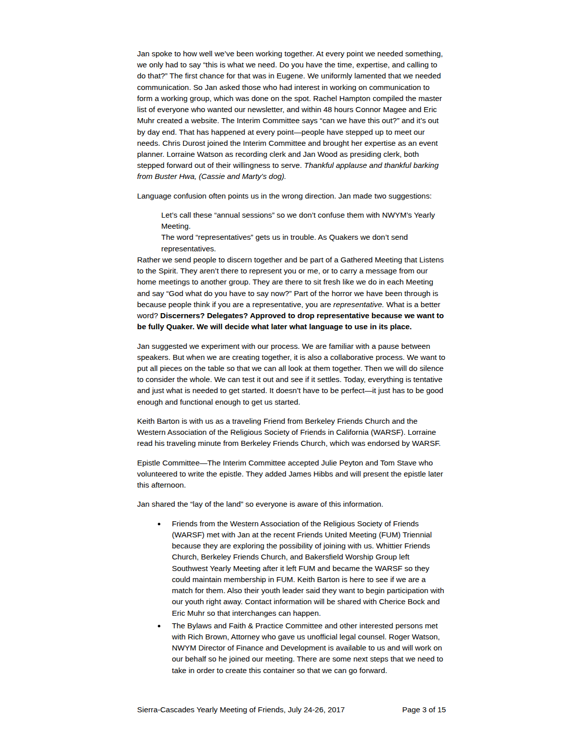Jan spoke to how well we’ve been working together. At every point we needed something, we only had to say “this is what we need. Do you have the time, expertise, and calling to do that?” The first chance for that was in Eugene. We uniformly lamented that we needed communication. So Jan asked those who had interest in working on communication to form a working group, which was done on the spot. Rachel Hampton compiled the master list of everyone who wanted our newsletter, and within 48 hours Connor Magee and Eric Muhr created a website. The Interim Committee says “can we have this out?” and it’s out by day end. That has happened at every point—people have stepped up to meet our needs. Chris Durost joined the Interim Committee and brought her expertise as an event planner. Lorraine Watson as recording clerk and Jan Wood as presiding clerk, both stepped forward out of their willingness to serve. Thankful applause and thankful barking from Buster Hwa, (Cassie and Marty’s dog).
Language confusion often points us in the wrong direction. Jan made two suggestions:
Let’s call these “annual sessions” so we don’t confuse them with NWYM’s Yearly Meeting.
The word “representatives” gets us in trouble. As Quakers we don’t send representatives.
Rather we send people to discern together and be part of a Gathered Meeting that Listens to the Spirit. They aren’t there to represent you or me, or to carry a message from our home meetings to another group. They are there to sit fresh like we do in each Meeting and say “God what do you have to say now?” Part of the horror we have been through is because people think if you are a representative, you are representative. What is a better word? Discerners? Delegates? Approved to drop representative because we want to be fully Quaker. We will decide what later what language to use in its place.
Jan suggested we experiment with our process. We are familiar with a pause between speakers. But when we are creating together, it is also a collaborative process. We want to put all pieces on the table so that we can all look at them together. Then we will do silence to consider the whole. We can test it out and see if it settles. Today, everything is tentative and just what is needed to get started. It doesn’t have to be perfect—it just has to be good enough and functional enough to get us started.
Keith Barton is with us as a traveling Friend from Berkeley Friends Church and the Western Association of the Religious Society of Friends in California (WARSF). Lorraine read his traveling minute from Berkeley Friends Church, which was endorsed by WARSF.
Epistle Committee—The Interim Committee accepted Julie Peyton and Tom Stave who volunteered to write the epistle. They added James Hibbs and will present the epistle later this afternoon.
Jan shared the “lay of the land” so everyone is aware of this information.
Friends from the Western Association of the Religious Society of Friends (WARSF) met with Jan at the recent Friends United Meeting (FUM) Triennial because they are exploring the possibility of joining with us. Whittier Friends Church, Berkeley Friends Church, and Bakersfield Worship Group left Southwest Yearly Meeting after it left FUM and became the WARSF so they could maintain membership in FUM. Keith Barton is here to see if we are a match for them. Also their youth leader said they want to begin participation with our youth right away. Contact information will be shared with Cherice Bock and Eric Muhr so that interchanges can happen.
The Bylaws and Faith & Practice Committee and other interested persons met with Rich Brown, Attorney who gave us unofficial legal counsel. Roger Watson, NWYM Director of Finance and Development is available to us and will work on our behalf so he joined our meeting. There are some next steps that we need to take in order to create this container so that we can go forward.
Sierra-Cascades Yearly Meeting of Friends, July 24-26, 2017
Page 3 of 15